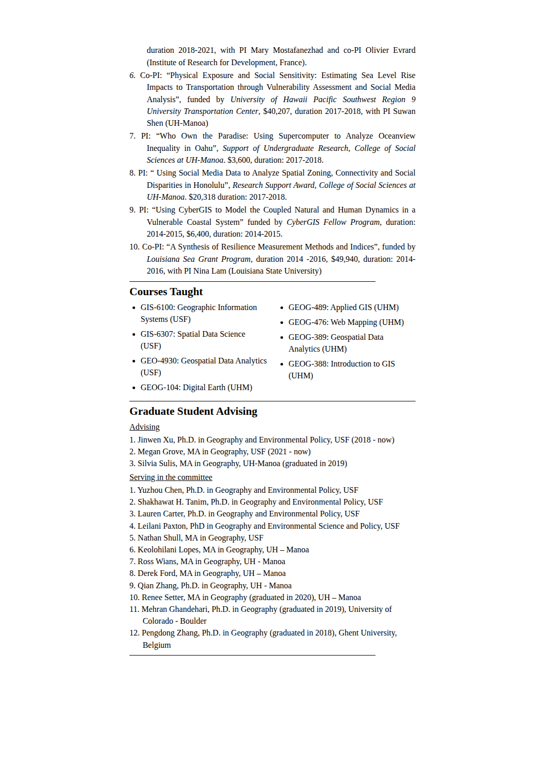duration 2018-2021, with PI Mary Mostafanezhad and co-PI Olivier Evrard (Institute of Research for Development, France).
6. Co-PI: “Physical Exposure and Social Sensitivity: Estimating Sea Level Rise Impacts to Transportation through Vulnerability Assessment and Social Media Analysis”, funded by University of Hawaii Pacific Southwest Region 9 University Transportation Center, $40,207, duration 2017-2018, with PI Suwan Shen (UH-Manoa)
7. PI: “Who Own the Paradise: Using Supercomputer to Analyze Oceanview Inequality in Oahu”, Support of Undergraduate Research, College of Social Sciences at UH-Manoa. $3,600, duration: 2017-2018.
8. PI: “ Using Social Media Data to Analyze Spatial Zoning, Connectivity and Social Disparities in Honolulu”, Research Support Award, College of Social Sciences at UH-Manoa. $20,318 duration: 2017-2018.
9. PI: “Using CyberGIS to Model the Coupled Natural and Human Dynamics in a Vulnerable Coastal System” funded by CyberGIS Fellow Program, duration: 2014-2015, $6,400, duration: 2014-2015.
10. Co-PI: “A Synthesis of Resilience Measurement Methods and Indices”, funded by Louisiana Sea Grant Program, duration 2014 -2016, $49,940, duration: 2014-2016, with PI Nina Lam (Louisiana State University)
Courses Taught
GIS-6100: Geographic Information Systems (USF)
GIS-6307: Spatial Data Science (USF)
GEO-4930: Geospatial Data Analytics (USF)
GEOG-104: Digital Earth (UHM)
GEOG-489: Applied GIS (UHM)
GEOG-476: Web Mapping (UHM)
GEOG-389: Geospatial Data Analytics (UHM)
GEOG-388: Introduction to GIS (UHM)
Graduate Student Advising
Advising
1. Jinwen Xu, Ph.D. in Geography and Environmental Policy, USF (2018 - now)
2. Megan Grove, MA in Geography, USF (2021 - now)
3. Silvia Sulis, MA in Geography, UH-Manoa (graduated in 2019)
Serving in the committee
1. Yuzhou Chen, Ph.D. in Geography and Environmental Policy, USF
2. Shakhawat H. Tanim, Ph.D. in Geography and Environmental Policy, USF
3. Lauren Carter, Ph.D. in Geography and Environmental Policy, USF
4. Leilani Paxton, PhD in Geography and Environmental Science and Policy, USF
5. Nathan Shull, MA in Geography, USF
6. Keolohilani Lopes, MA in Geography, UH – Manoa
7. Ross Wians, MA in Geography, UH - Manoa
8. Derek Ford, MA in Geography, UH – Manoa
9. Qian Zhang, Ph.D. in Geography, UH - Manoa
10. Renee Setter, MA in Geography (graduated in 2020), UH – Manoa
11. Mehran Ghandehari, Ph.D. in Geography (graduated in 2019), University of Colorado - Boulder
12. Pengdong Zhang, Ph.D. in Geography (graduated in 2018), Ghent University, Belgium